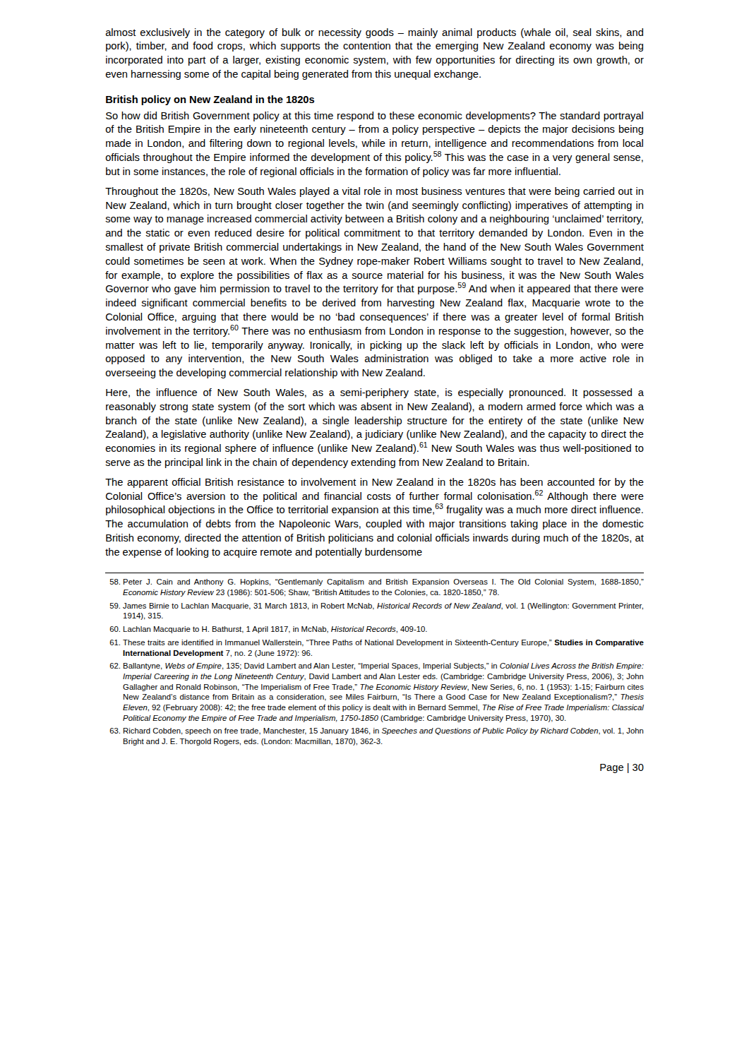almost exclusively in the category of bulk or necessity goods – mainly animal products (whale oil, seal skins, and pork), timber, and food crops, which supports the contention that the emerging New Zealand economy was being incorporated into part of a larger, existing economic system, with few opportunities for directing its own growth, or even harnessing some of the capital being generated from this unequal exchange.
British policy on New Zealand in the 1820s
So how did British Government policy at this time respond to these economic developments? The standard portrayal of the British Empire in the early nineteenth century – from a policy perspective – depicts the major decisions being made in London, and filtering down to regional levels, while in return, intelligence and recommendations from local officials throughout the Empire informed the development of this policy.58 This was the case in a very general sense, but in some instances, the role of regional officials in the formation of policy was far more influential.
Throughout the 1820s, New South Wales played a vital role in most business ventures that were being carried out in New Zealand, which in turn brought closer together the twin (and seemingly conflicting) imperatives of attempting in some way to manage increased commercial activity between a British colony and a neighbouring ‘unclaimed’ territory, and the static or even reduced desire for political commitment to that territory demanded by London. Even in the smallest of private British commercial undertakings in New Zealand, the hand of the New South Wales Government could sometimes be seen at work. When the Sydney rope-maker Robert Williams sought to travel to New Zealand, for example, to explore the possibilities of flax as a source material for his business, it was the New South Wales Governor who gave him permission to travel to the territory for that purpose.59 And when it appeared that there were indeed significant commercial benefits to be derived from harvesting New Zealand flax, Macquarie wrote to the Colonial Office, arguing that there would be no ‘bad consequences’ if there was a greater level of formal British involvement in the territory.60 There was no enthusiasm from London in response to the suggestion, however, so the matter was left to lie, temporarily anyway. Ironically, in picking up the slack left by officials in London, who were opposed to any intervention, the New South Wales administration was obliged to take a more active role in overseeing the developing commercial relationship with New Zealand.
Here, the influence of New South Wales, as a semi-periphery state, is especially pronounced. It possessed a reasonably strong state system (of the sort which was absent in New Zealand), a modern armed force which was a branch of the state (unlike New Zealand), a single leadership structure for the entirety of the state (unlike New Zealand), a legislative authority (unlike New Zealand), a judiciary (unlike New Zealand), and the capacity to direct the economies in its regional sphere of influence (unlike New Zealand).61 New South Wales was thus well-positioned to serve as the principal link in the chain of dependency extending from New Zealand to Britain.
The apparent official British resistance to involvement in New Zealand in the 1820s has been accounted for by the Colonial Office’s aversion to the political and financial costs of further formal colonisation.62 Although there were philosophical objections in the Office to territorial expansion at this time,63 frugality was a much more direct influence. The accumulation of debts from the Napoleonic Wars, coupled with major transitions taking place in the domestic British economy, directed the attention of British politicians and colonial officials inwards during much of the 1820s, at the expense of looking to acquire remote and potentially burdensome
Peter J. Cain and Anthony G. Hopkins, “Gentlemanly Capitalism and British Expansion Overseas I. The Old Colonial System, 1688-1850,” Economic History Review 23 (1986): 501-506; Shaw, “British Attitudes to the Colonies, ca. 1820-1850,” 78.
James Birnie to Lachlan Macquarie, 31 March 1813, in Robert McNab, Historical Records of New Zealand, vol. 1 (Wellington: Government Printer, 1914), 315.
Lachlan Macquarie to H. Bathurst, 1 April 1817, in McNab, Historical Records, 409-10.
These traits are identified in Immanuel Wallerstein, “Three Paths of National Development in Sixteenth-Century Europe,” Studies in Comparative International Development 7, no. 2 (June 1972): 96.
Ballantyne, Webs of Empire, 135; David Lambert and Alan Lester, “Imperial Spaces, Imperial Subjects,” in Colonial Lives Across the British Empire: Imperial Careering in the Long Nineteenth Century, David Lambert and Alan Lester eds. (Cambridge: Cambridge University Press, 2006), 3; John Gallagher and Ronald Robinson, “The Imperialism of Free Trade,” The Economic History Review, New Series, 6, no. 1 (1953): 1-15; Fairburn cites New Zealand’s distance from Britain as a consideration, see Miles Fairburn, “Is There a Good Case for New Zealand Exceptionalism?,” Thesis Eleven, 92 (February 2008): 42; the free trade element of this policy is dealt with in Bernard Semmel, The Rise of Free Trade Imperialism: Classical Political Economy the Empire of Free Trade and Imperialism, 1750-1850 (Cambridge: Cambridge University Press, 1970), 30.
Richard Cobden, speech on free trade, Manchester, 15 January 1846, in Speeches and Questions of Public Policy by Richard Cobden, vol. 1, John Bright and J. E. Thorgold Rogers, eds. (London: Macmillan, 1870), 362-3.
Page | 30